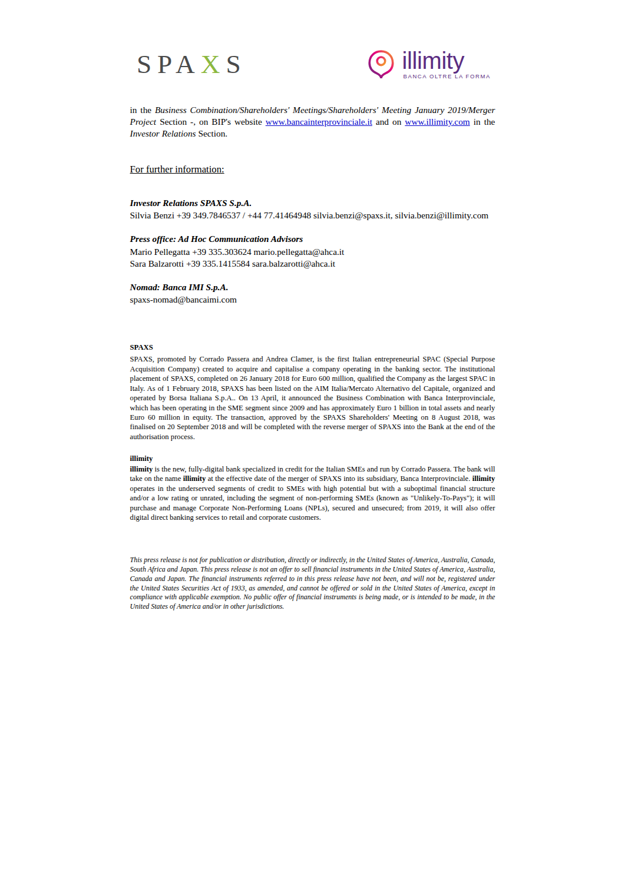SPAXS
illimity BANCA OLTRE LA FORMA
in the Business Combination/Shareholders' Meetings/Shareholders' Meeting January 2019/Merger Project Section -, on BIP's website www.bancainterprovinciale.it and on www.illimity.com in the Investor Relations Section.
For further information:
Investor Relations SPAXS S.p.A.
Silvia Benzi +39 349.7846537 / +44 77.41464948 silvia.benzi@spaxs.it, silvia.benzi@illimity.com
Press office: Ad Hoc Communication Advisors
Mario Pellegatta +39 335.303624 mario.pellegatta@ahca.it
Sara Balzarotti +39 335.1415584 sara.balzarotti@ahca.it
Nomad: Banca IMI S.p.A.
spaxs-nomad@bancaimi.com
SPAXS
SPAXS, promoted by Corrado Passera and Andrea Clamer, is the first Italian entrepreneurial SPAC (Special Purpose Acquisition Company) created to acquire and capitalise a company operating in the banking sector. The institutional placement of SPAXS, completed on 26 January 2018 for Euro 600 million, qualified the Company as the largest SPAC in Italy. As of 1 February 2018, SPAXS has been listed on the AIM Italia/Mercato Alternativo del Capitale, organized and operated by Borsa Italiana S.p.A.. On 13 April, it announced the Business Combination with Banca Interprovinciale, which has been operating in the SME segment since 2009 and has approximately Euro 1 billion in total assets and nearly Euro 60 million in equity. The transaction, approved by the SPAXS Shareholders' Meeting on 8 August 2018, was finalised on 20 September 2018 and will be completed with the reverse merger of SPAXS into the Bank at the end of the authorisation process.
illimity
illimity is the new, fully-digital bank specialized in credit for the Italian SMEs and run by Corrado Passera. The bank will take on the name illimity at the effective date of the merger of SPAXS into its subsidiary, Banca Interprovinciale. illimity operates in the underserved segments of credit to SMEs with high potential but with a suboptimal financial structure and/or a low rating or unrated, including the segment of non-performing SMEs (known as "Unlikely-To-Pays"); it will purchase and manage Corporate Non-Performing Loans (NPLs), secured and unsecured; from 2019, it will also offer digital direct banking services to retail and corporate customers.
This press release is not for publication or distribution, directly or indirectly, in the United States of America, Australia, Canada, South Africa and Japan. This press release is not an offer to sell financial instruments in the United States of America, Australia, Canada and Japan. The financial instruments referred to in this press release have not been, and will not be, registered under the United States Securities Act of 1933, as amended, and cannot be offered or sold in the United States of America, except in compliance with applicable exemption. No public offer of financial instruments is being made, or is intended to be made, in the United States of America and/or in other jurisdictions.